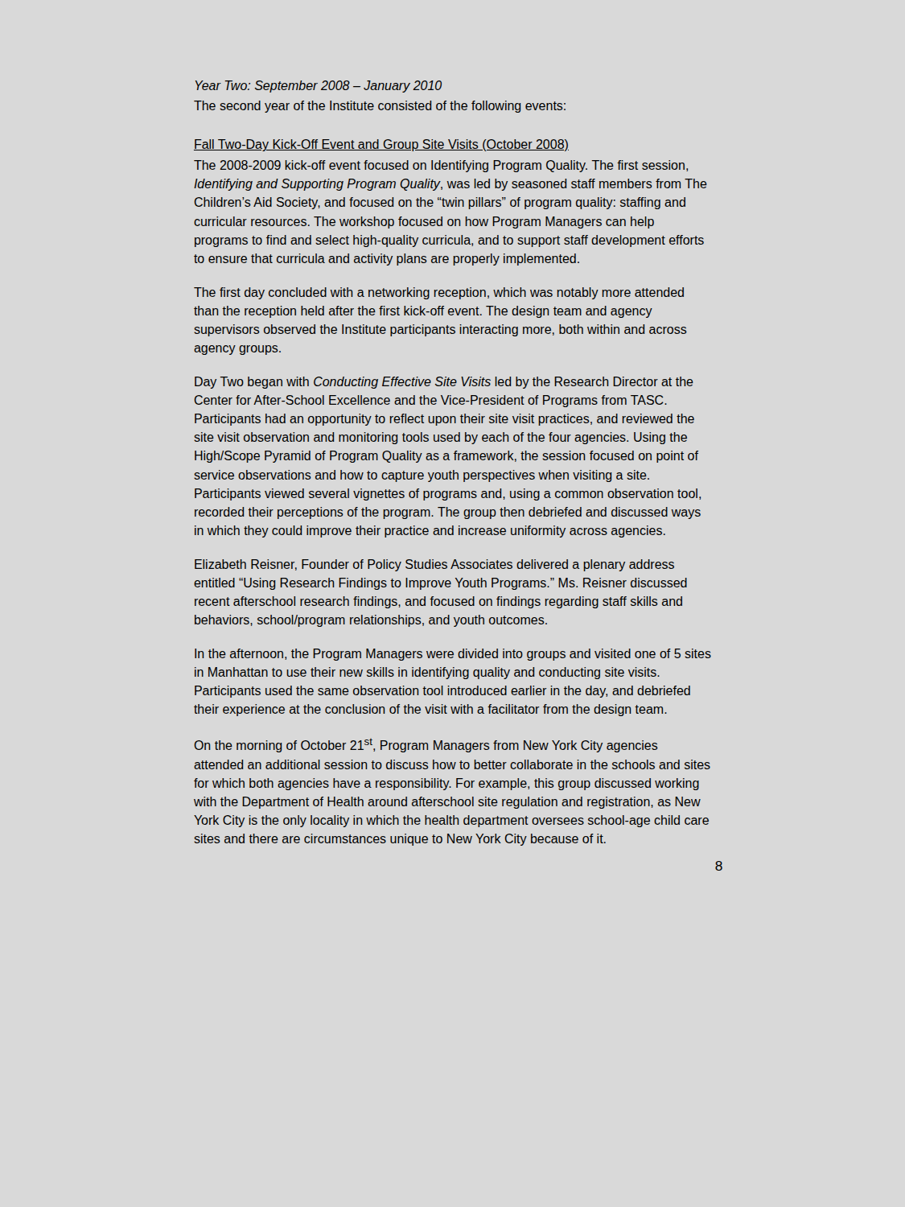Year Two: September 2008 – January 2010
The second year of the Institute consisted of the following events:
Fall Two-Day Kick-Off Event and Group Site Visits (October 2008)
The 2008-2009 kick-off event focused on Identifying Program Quality. The first session, Identifying and Supporting Program Quality, was led by seasoned staff members from The Children’s Aid Society, and focused on the “twin pillars” of program quality: staffing and curricular resources. The workshop focused on how Program Managers can help programs to find and select high-quality curricula, and to support staff development efforts to ensure that curricula and activity plans are properly implemented.
The first day concluded with a networking reception, which was notably more attended than the reception held after the first kick-off event. The design team and agency supervisors observed the Institute participants interacting more, both within and across agency groups.
Day Two began with Conducting Effective Site Visits led by the Research Director at the Center for After-School Excellence and the Vice-President of Programs from TASC. Participants had an opportunity to reflect upon their site visit practices, and reviewed the site visit observation and monitoring tools used by each of the four agencies. Using the High/Scope Pyramid of Program Quality as a framework, the session focused on point of service observations and how to capture youth perspectives when visiting a site. Participants viewed several vignettes of programs and, using a common observation tool, recorded their perceptions of the program. The group then debriefed and discussed ways in which they could improve their practice and increase uniformity across agencies.
Elizabeth Reisner, Founder of Policy Studies Associates delivered a plenary address entitled “Using Research Findings to Improve Youth Programs.” Ms. Reisner discussed recent afterschool research findings, and focused on findings regarding staff skills and behaviors, school/program relationships, and youth outcomes.
In the afternoon, the Program Managers were divided into groups and visited one of 5 sites in Manhattan to use their new skills in identifying quality and conducting site visits. Participants used the same observation tool introduced earlier in the day, and debriefed their experience at the conclusion of the visit with a facilitator from the design team.
On the morning of October 21st, Program Managers from New York City agencies attended an additional session to discuss how to better collaborate in the schools and sites for which both agencies have a responsibility. For example, this group discussed working with the Department of Health around afterschool site regulation and registration, as New York City is the only locality in which the health department oversees school-age child care sites and there are circumstances unique to New York City because of it.
8